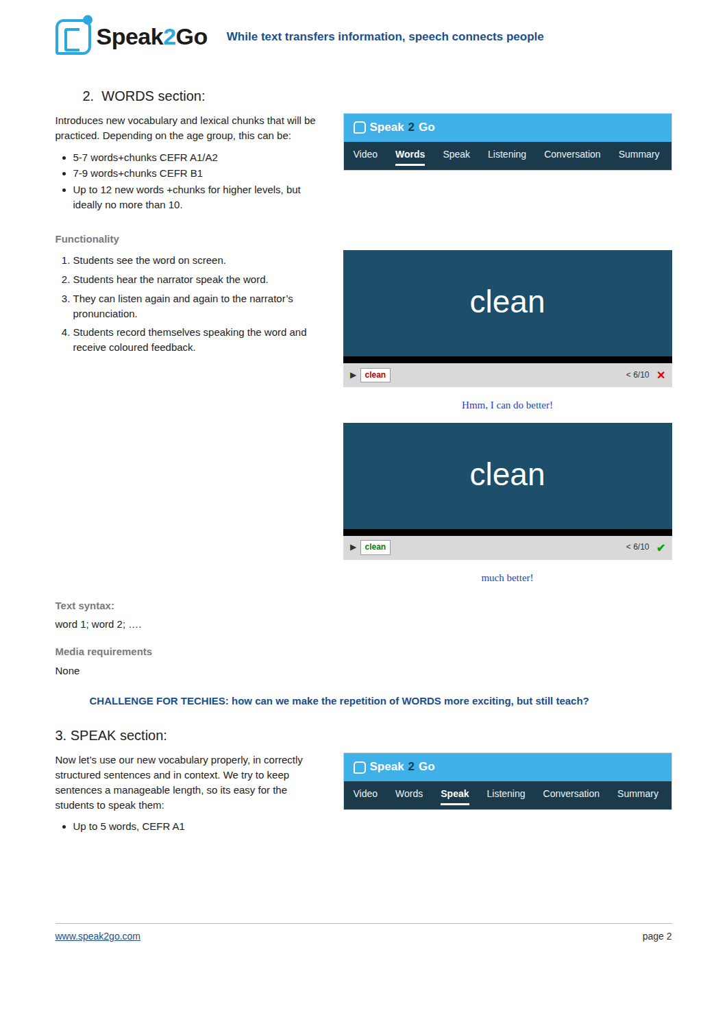Speak 2 Go
While text transfers information, speech connects people
2. WORDS section:
Introduces new vocabulary and lexical chunks that will be practiced. Depending on the age group, this can be:
5-7 words+chunks CEFR A1/A2
7-9 words+chunks CEFR B1
Up to 12 new words +chunks for higher levels, but ideally no more than 10.
Speak2 Go
Video Words Speak Listening Conversation Summary
Functionality
Students see the word on screen.
Students hear the narrator speak the word.
They can listen again and again to the narrator’s pronunciation.
Students record themselves speaking the word and receive coloured feedback.
clean
▶clean
< 6/10 ✕
Hmm, I can do better!
clean
▶clean
< 6/10 ✔
much better!
Text syntax:
word 1; word 2; ….
Media requirements
None
CHALLENGE FOR TECHIES: how can we make the repetition of WORDS more exciting, but still teach?
3. SPEAK section:
Now let’s use our new vocabulary properly, in correctly structured sentences and in context. We try to keep sentences a manageable length, so its easy for the students to speak them:
Up to 5 words, CEFR A1
Speak2 Go
Video Words Speak Listening Conversation Summary
www.speak2go.com page 2